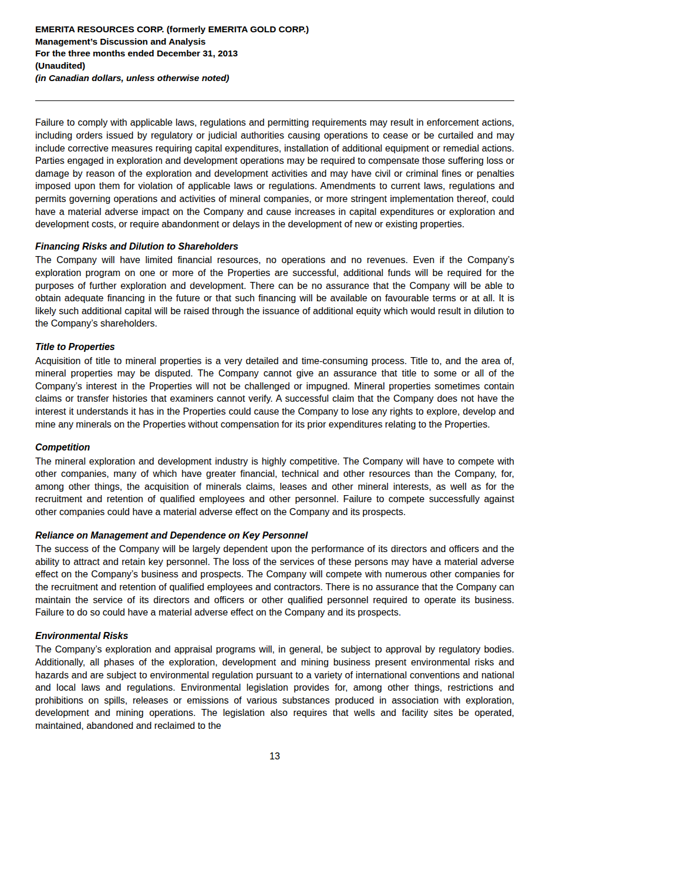EMERITA RESOURCES CORP. (formerly EMERITA GOLD CORP.)
Management’s Discussion and Analysis
For the three months ended December 31, 2013
(Unaudited)
(in Canadian dollars, unless otherwise noted)
Failure to comply with applicable laws, regulations and permitting requirements may result in enforcement actions, including orders issued by regulatory or judicial authorities causing operations to cease or be curtailed and may include corrective measures requiring capital expenditures, installation of additional equipment or remedial actions. Parties engaged in exploration and development operations may be required to compensate those suffering loss or damage by reason of the exploration and development activities and may have civil or criminal fines or penalties imposed upon them for violation of applicable laws or regulations. Amendments to current laws, regulations and permits governing operations and activities of mineral companies, or more stringent implementation thereof, could have a material adverse impact on the Company and cause increases in capital expenditures or exploration and development costs, or require abandonment or delays in the development of new or existing properties.
Financing Risks and Dilution to Shareholders
The Company will have limited financial resources, no operations and no revenues. Even if the Company’s exploration program on one or more of the Properties are successful, additional funds will be required for the purposes of further exploration and development. There can be no assurance that the Company will be able to obtain adequate financing in the future or that such financing will be available on favourable terms or at all. It is likely such additional capital will be raised through the issuance of additional equity which would result in dilution to the Company’s shareholders.
Title to Properties
Acquisition of title to mineral properties is a very detailed and time-consuming process. Title to, and the area of, mineral properties may be disputed. The Company cannot give an assurance that title to some or all of the Company’s interest in the Properties will not be challenged or impugned. Mineral properties sometimes contain claims or transfer histories that examiners cannot verify. A successful claim that the Company does not have the interest it understands it has in the Properties could cause the Company to lose any rights to explore, develop and mine any minerals on the Properties without compensation for its prior expenditures relating to the Properties.
Competition
The mineral exploration and development industry is highly competitive. The Company will have to compete with other companies, many of which have greater financial, technical and other resources than the Company, for, among other things, the acquisition of minerals claims, leases and other mineral interests, as well as for the recruitment and retention of qualified employees and other personnel. Failure to compete successfully against other companies could have a material adverse effect on the Company and its prospects.
Reliance on Management and Dependence on Key Personnel
The success of the Company will be largely dependent upon the performance of its directors and officers and the ability to attract and retain key personnel. The loss of the services of these persons may have a material adverse effect on the Company’s business and prospects. The Company will compete with numerous other companies for the recruitment and retention of qualified employees and contractors. There is no assurance that the Company can maintain the service of its directors and officers or other qualified personnel required to operate its business. Failure to do so could have a material adverse effect on the Company and its prospects.
Environmental Risks
The Company’s exploration and appraisal programs will, in general, be subject to approval by regulatory bodies. Additionally, all phases of the exploration, development and mining business present environmental risks and hazards and are subject to environmental regulation pursuant to a variety of international conventions and national and local laws and regulations. Environmental legislation provides for, among other things, restrictions and prohibitions on spills, releases or emissions of various substances produced in association with exploration, development and mining operations. The legislation also requires that wells and facility sites be operated, maintained, abandoned and reclaimed to the
13